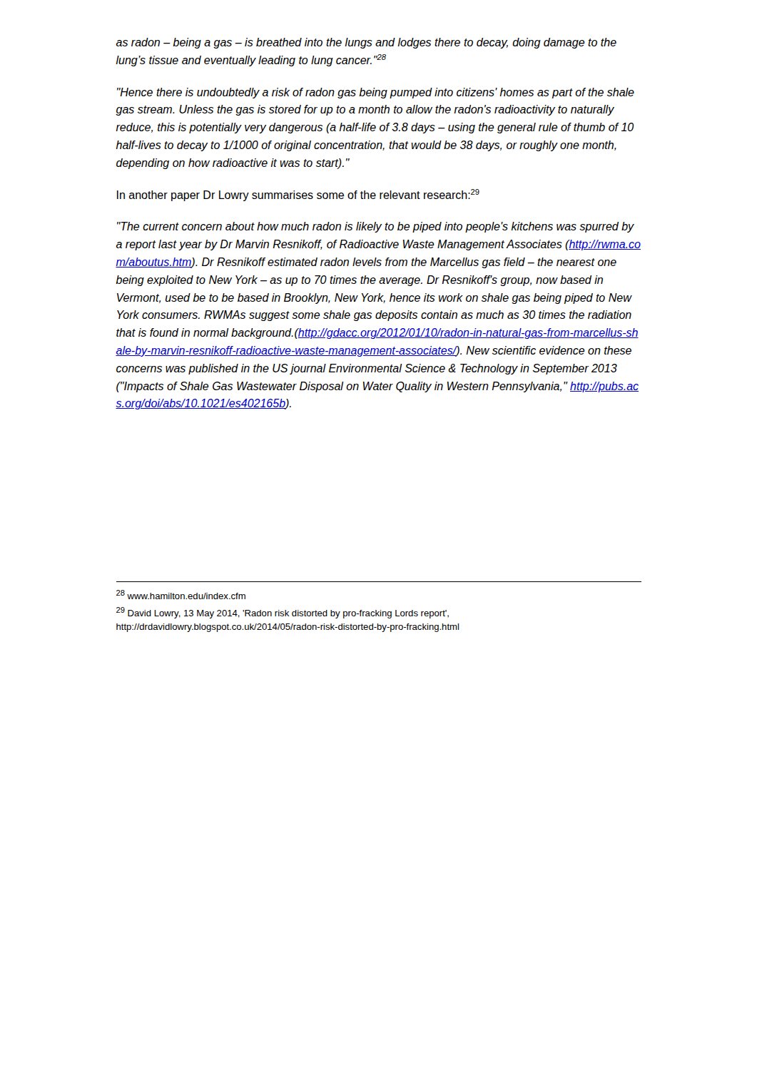as radon – being a gas – is breathed into the lungs and lodges there to decay, doing damage to the lung’s tissue and eventually leading to lung cancer."28
"Hence there is undoubtedly a risk of radon gas being pumped into citizens' homes as part of the shale gas stream. Unless the gas is stored for up to a month to allow the radon's radioactivity to naturally reduce, this is potentially very dangerous (a half-life of 3.8 days – using the general rule of thumb of 10 half-lives to decay to 1/1000 of original concentration, that would be 38 days, or roughly one month, depending on how radioactive it was to start)."
In another paper Dr Lowry summarises some of the relevant research:29
"The current concern about how much radon is likely to be piped into people's kitchens was spurred by a report last year by Dr Marvin Resnikoff, of Radioactive Waste Management Associates (http://rwma.com/aboutus.htm). Dr Resnikoff estimated radon levels from the Marcellus gas field – the nearest one being exploited to New York – as up to 70 times the average. Dr Resnikoff's group, now based in Vermont, used be to be based in Brooklyn, New York, hence its work on shale gas being piped to New York consumers. RWMAs suggest some shale gas deposits contain as much as 30 times the radiation that is found in normal background.(http://gdacc.org/2012/01/10/radon-in-natural-gas-from-marcellus-shale-by-marvin-resnikoff-radioactive-waste-management-associates/). New scientific evidence on these concerns was published in the US journal Environmental Science & Technology in September 2013 ("Impacts of Shale Gas Wastewater Disposal on Water Quality in Western Pennsylvania," http://pubs.acs.org/doi/abs/10.1021/es402165b).
28 www.hamilton.edu/index.cfm
29 David Lowry, 13 May 2014, 'Radon risk distorted by pro-fracking Lords report',
http://drdavidlowry.blogspot.co.uk/2014/05/radon-risk-distorted-by-pro-fracking.html